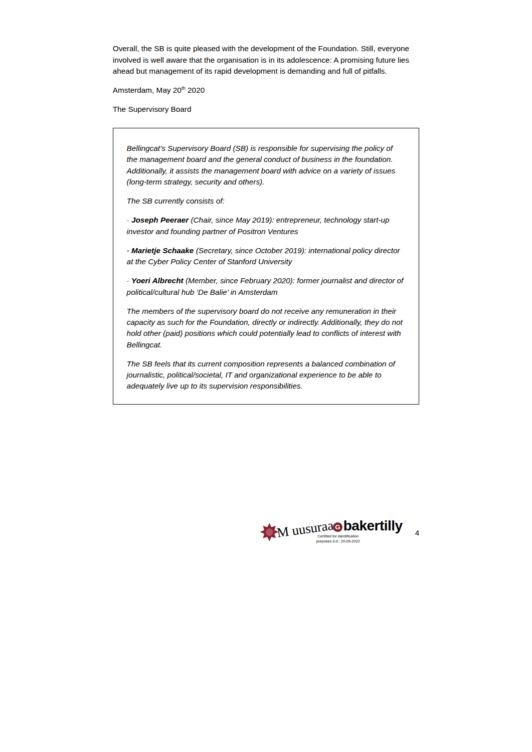Overall, the SB is quite pleased with the development of the Foundation. Still, everyone involved is well aware that the organisation is in its adolescence: A promising future lies ahead but management of its rapid development is demanding and full of pitfalls.
Amsterdam, May 20th 2020
The Supervisory Board
Bellingcat’s Supervisory Board (SB) is responsible for supervising the policy of the management board and the general conduct of business in the foundation. Additionally, it assists the management board with advice on a variety of issues (long-term strategy, security and others).
The SB currently consists of:
· Joseph Peeraer (Chair, since May 2019): entrepreneur, technology start-up investor and founding partner of Positron Ventures
- Marietje Schaake (Secretary, since October 2019): international policy director at the Cyber Policy Center of Stanford University
· Yoeri Albrecht (Member, since February 2020): former journalist and director of political/cultural hub ‘De Balie’ in Amsterdam
The members of the supervisory board do not receive any remuneration in their capacity as such for the Foundation, directly or indirectly. Additionally, they do not hold other (paid) positions which could potentially lead to conflicts of interest with Bellingcat.
The SB feels that its current composition represents a balanced combination of journalistic, political/societal, IT and organizational experience to be able to adequately live up to its supervision responsibilities.
M uusuraa Gbakertilly
Certified for identification
purposes d.d.: 20-05-2022
4